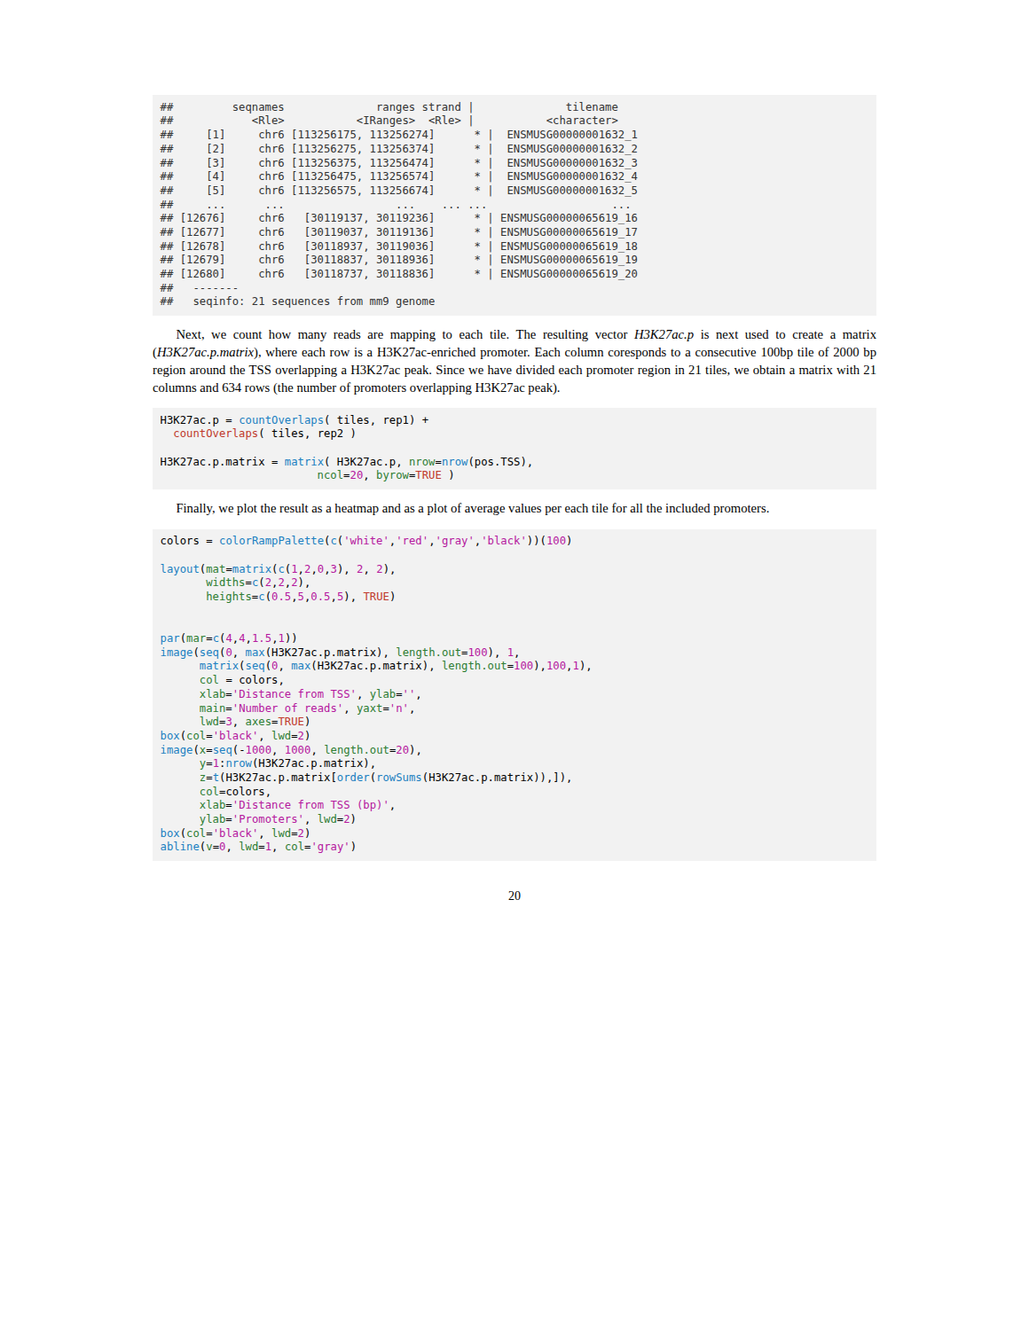##         seqnames              ranges strand |              tilename
##            <Rle>           <IRanges>  <Rle> |           <character>
##     [1]     chr6 [113256175, 113256274]      * |  ENSMUSG00000001632_1
##     [2]     chr6 [113256275, 113256374]      * |  ENSMUSG00000001632_2
##     [3]     chr6 [113256375, 113256474]      * |  ENSMUSG00000001632_3
##     [4]     chr6 [113256475, 113256574]      * |  ENSMUSG00000001632_4
##     [5]     chr6 [113256575, 113256674]      * |  ENSMUSG00000001632_5
##     ...      ...                 ...    ... ...                   ...
## [12676]     chr6   [30119137, 30119236]      * | ENSMUSG00000065619_16
## [12677]     chr6   [30119037, 30119136]      * | ENSMUSG00000065619_17
## [12678]     chr6   [30118937, 30119036]      * | ENSMUSG00000065619_18
## [12679]     chr6   [30118837, 30118936]      * | ENSMUSG00000065619_19
## [12680]     chr6   [30118737, 30118836]      * | ENSMUSG00000065619_20
##   -------
##   seqinfo: 21 sequences from mm9 genome
Next, we count how many reads are mapping to each tile. The resulting vector H3K27ac.p is next used to create a matrix (H3K27ac.p.matrix), where each row is a H3K27ac-enriched promoter. Each column coresponds to a consecutive 100bp tile of 2000 bp region around the TSS overlapping a H3K27ac peak. Since we have divided each promoter region in 21 tiles, we obtain a matrix with 21 columns and 634 rows (the number of promoters overlapping H3K27ac peak).
H3K27ac.p = countOverlaps( tiles, rep1) +
  countOverlaps( tiles, rep2 )

H3K27ac.p.matrix = matrix( H3K27ac.p, nrow=nrow(pos.TSS),
                        ncol=20, byrow=TRUE )
Finally, we plot the result as a heatmap and as a plot of average values per each tile for all the included promoters.
colors = colorRampPalette(c('white','red','gray','black'))(100)

layout(mat=matrix(c(1, 2, 0, 3), 2, 2),
       widths=c(2, 2, 2),
       heights=c(0.5, 5, 0.5, 5), TRUE)


par(mar=c(4, 4, 1.5, 1))
image(seq(0, max(H3K27ac.p.matrix), length.out=100), 1,
      matrix(seq(0, max(H3K27ac.p.matrix), length.out=100), 100, 1),
      col = colors,
      xlab='Distance from TSS', ylab='',
      main='Number of reads', yaxt='n',
      lwd=3, axes=TRUE)
box(col='black', lwd=2)
image(x=seq(-1000, 1000, length.out=20),
      y=1: nrow(H3K27ac.p.matrix),
      z=t(H3K27ac.p.matrix[order(rowSums(H3K27ac.p.matrix)),]),
      col=colors,
      xlab='Distance from TSS (bp)',
      ylab='Promoters', lwd=2)
box(col='black', lwd=2)
abline(v=0, lwd=1, col='gray')
20